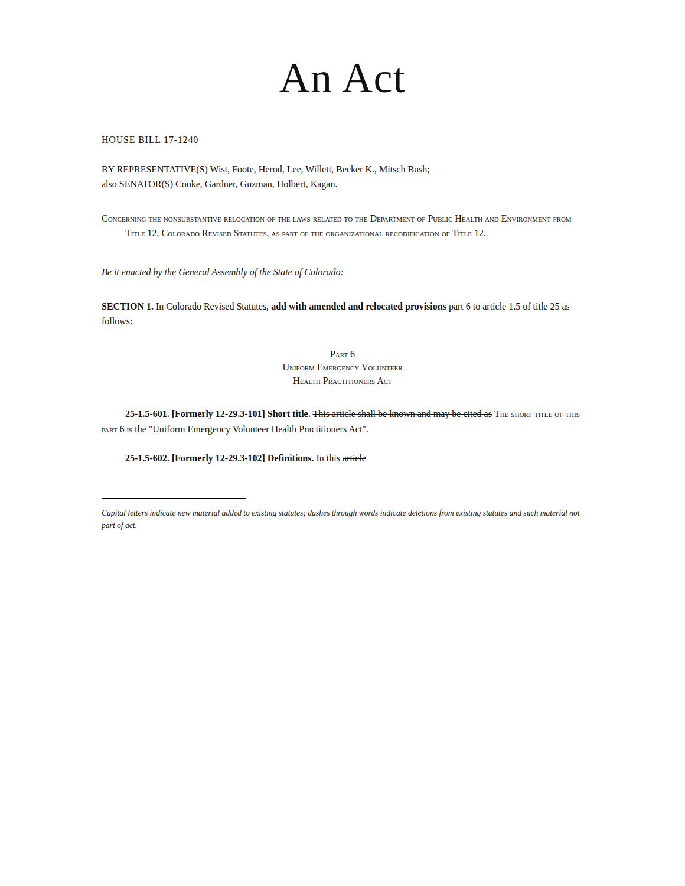An Act
HOUSE BILL 17-1240
BY REPRESENTATIVE(S) Wist, Foote, Herod, Lee, Willett, Becker K., Mitsch Bush;
also SENATOR(S) Cooke, Gardner, Guzman, Holbert, Kagan.
Concerning the nonsubstantive relocation of the laws related to the Department of Public Health and Environment from Title 12, Colorado Revised Statutes, as part of the organizational recodification of Title 12.
Be it enacted by the General Assembly of the State of Colorado:
SECTION 1. In Colorado Revised Statutes, add with amended and relocated provisions part 6 to article 1.5 of title 25 as follows:
Part 6
Uniform Emergency Volunteer
Health Practitioners Act
25-1.5-601. [Formerly 12-29.3-101] Short title. This article shall be known and may be cited as The short title of this part 6 is the "Uniform Emergency Volunteer Health Practitioners Act".
25-1.5-602. [Formerly 12-29.3-102] Definitions. In this article
Capital letters indicate new material added to existing statutes; dashes through words indicate deletions from existing statutes and such material not part of act.